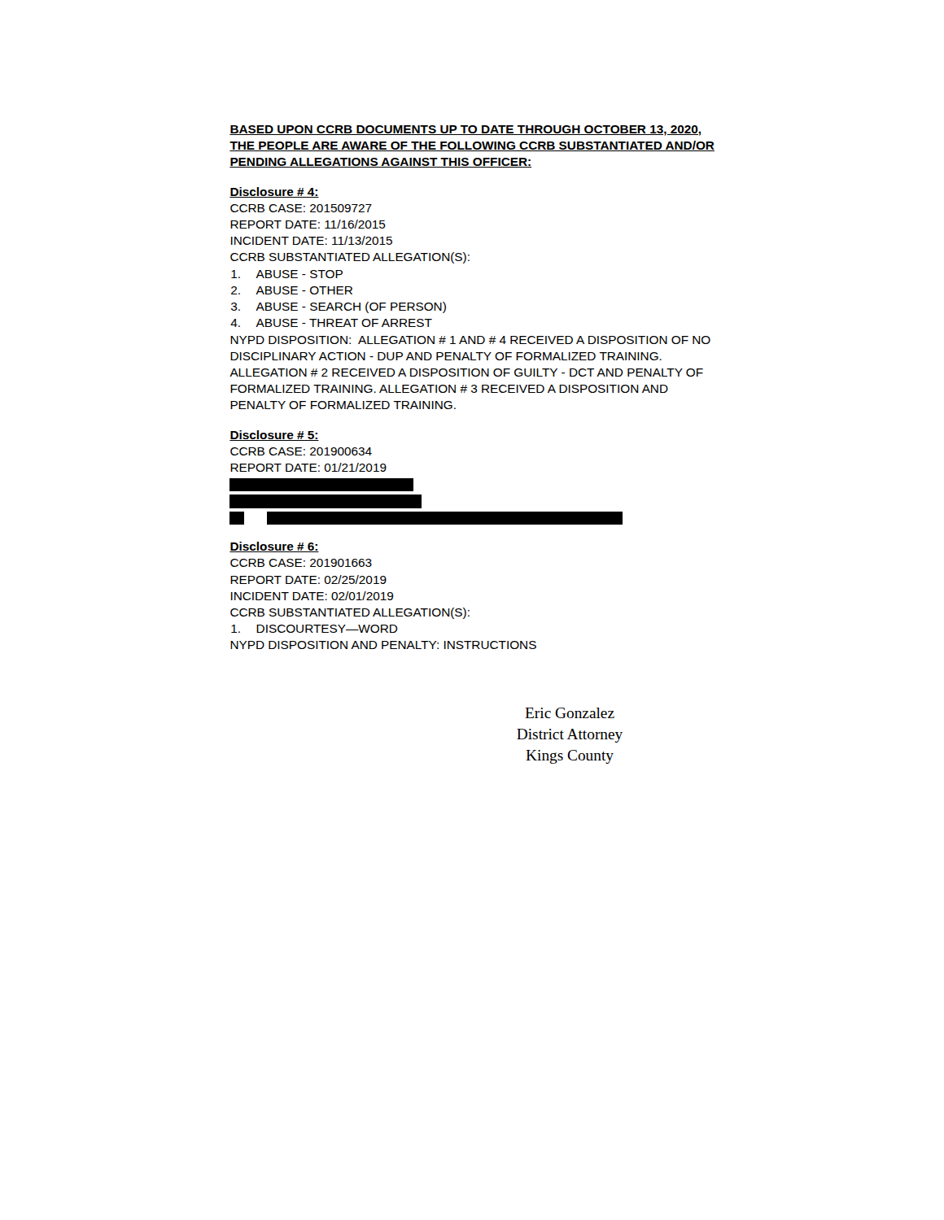BASED UPON CCRB DOCUMENTS UP TO DATE THROUGH OCTOBER 13, 2020, THE PEOPLE ARE AWARE OF THE FOLLOWING CCRB SUBSTANTIATED AND/OR PENDING ALLEGATIONS AGAINST THIS OFFICER:
Disclosure # 4:
CCRB CASE: 201509727
REPORT DATE: 11/16/2015
INCIDENT DATE: 11/13/2015
CCRB SUBSTANTIATED ALLEGATION(S):
1. ABUSE - STOP
2. ABUSE - OTHER
3. ABUSE - SEARCH (OF PERSON)
4. ABUSE - THREAT OF ARREST
NYPD DISPOSITION: ALLEGATION # 1 AND # 4 RECEIVED A DISPOSITION OF NO DISCIPLINARY ACTION - DUP AND PENALTY OF FORMALIZED TRAINING. ALLEGATION # 2 RECEIVED A DISPOSITION OF GUILTY - DCT AND PENALTY OF FORMALIZED TRAINING. ALLEGATION # 3 RECEIVED A DISPOSITION AND PENALTY OF FORMALIZED TRAINING.
Disclosure # 5:
CCRB CASE: 201900634
REPORT DATE: 01/21/2019
Disclosure # 6:
CCRB CASE: 201901663
REPORT DATE: 02/25/2019
INCIDENT DATE: 02/01/2019
CCRB SUBSTANTIATED ALLEGATION(S):
1. DISCOURTESY—WORD
NYPD DISPOSITION AND PENALTY: INSTRUCTIONS
Eric Gonzalez
District Attorney
Kings County